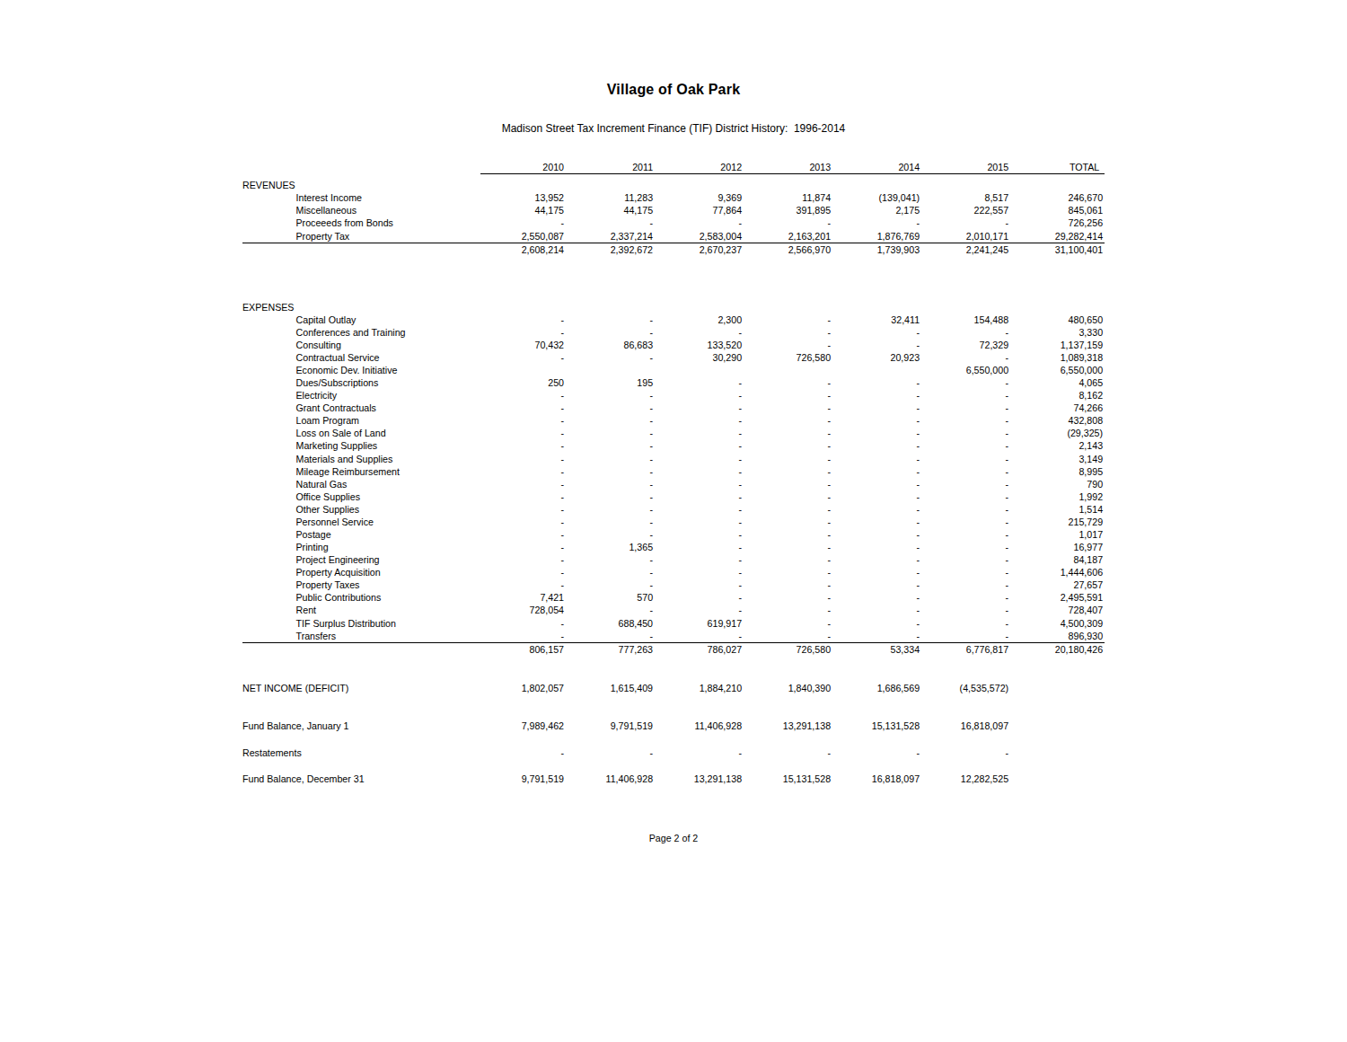Village of Oak Park
Madison Street Tax Increment Finance (TIF) District History: 1996-2014
| | 2010 | 2011 | 2012 | 2013 | 2014 | 2015 | TOTAL |
| REVENUES | |
| Interest Income | 13,952 | 11,283 | 9,369 | 11,874 | (139,041) | 8,517 | 246,670 |
| Miscellaneous | 44,175 | 44,175 | 77,864 | 391,895 | 2,175 | 222,557 | 845,061 |
| Proceeeds from Bonds | - | - | - | - | - | - | 726,256 |
| Property Tax | 2,550,087 | 2,337,214 | 2,583,004 | 2,163,201 | 1,876,769 | 2,010,171 | 29,282,414 |
| | 2,608,214 | 2,392,672 | 2,670,237 | 2,566,970 | 1,739,903 | 2,241,245 | 31,100,401 |
| EXPENSES | |
| Capital Outlay | - | - | 2,300 | - | 32,411 | 154,488 | 480,650 |
| Conferences and Training | - | - | - | - | - | - | 3,330 |
| Consulting | 70,432 | 86,683 | 133,520 | - | - | 72,329 | 1,137,159 |
| Contractual Service | - | - | 30,290 | 726,580 | 20,923 | - | 1,089,318 |
| Economic Dev. Initiative | | | | | | 6,550,000 | 6,550,000 |
| Dues/Subscriptions | 250 | 195 | - | - | - | - | 4,065 |
| Electricity | - | - | - | - | - | - | 8,162 |
| Grant Contractuals | - | - | - | - | - | - | 74,266 |
| Loam Program | - | - | - | - | - | - | 432,808 |
| Loss on Sale of Land | - | - | - | - | - | - | (29,325) |
| Marketing Supplies | - | - | - | - | - | - | 2,143 |
| Materials and Supplies | - | - | - | - | - | - | 3,149 |
| Mileage Reimbursement | - | - | - | - | - | - | 8,995 |
| Natural Gas | - | - | - | - | - | - | 790 |
| Office Supplies | - | - | - | - | - | - | 1,992 |
| Other Supplies | - | - | - | - | - | - | 1,514 |
| Personnel Service | - | - | - | - | - | - | 215,729 |
| Postage | - | - | - | - | - | - | 1,017 |
| Printing | - | 1,365 | - | - | - | - | 16,977 |
| Project Engineering | - | - | - | - | - | - | 84,187 |
| Property Acquisition | - | - | - | - | - | - | 1,444,606 |
| Property Taxes | - | - | - | - | - | - | 27,657 |
| Public Contributions | 7,421 | 570 | - | - | - | - | 2,495,591 |
| Rent | 728,054 | - | - | - | - | - | 728,407 |
| TIF Surplus Distribution | - | 688,450 | 619,917 | - | - | - | 4,500,309 |
| Transfers | - | - | - | - | - | - | 896,930 |
| | 806,157 | 777,263 | 786,027 | 726,580 | 53,334 | 6,776,817 | 20,180,426 |
| NET INCOME (DEFICIT) | 1,802,057 | 1,615,409 | 1,884,210 | 1,840,390 | 1,686,569 | (4,535,572) | |
| Fund Balance, January 1 | 7,989,462 | 9,791,519 | 11,406,928 | 13,291,138 | 15,131,528 | 16,818,097 | |
| Restatements | - | - | - | - | - | - | |
| Fund Balance, December 31 | 9,791,519 | 11,406,928 | 13,291,138 | 15,131,528 | 16,818,097 | 12,282,525 | |
Page 2 of 2